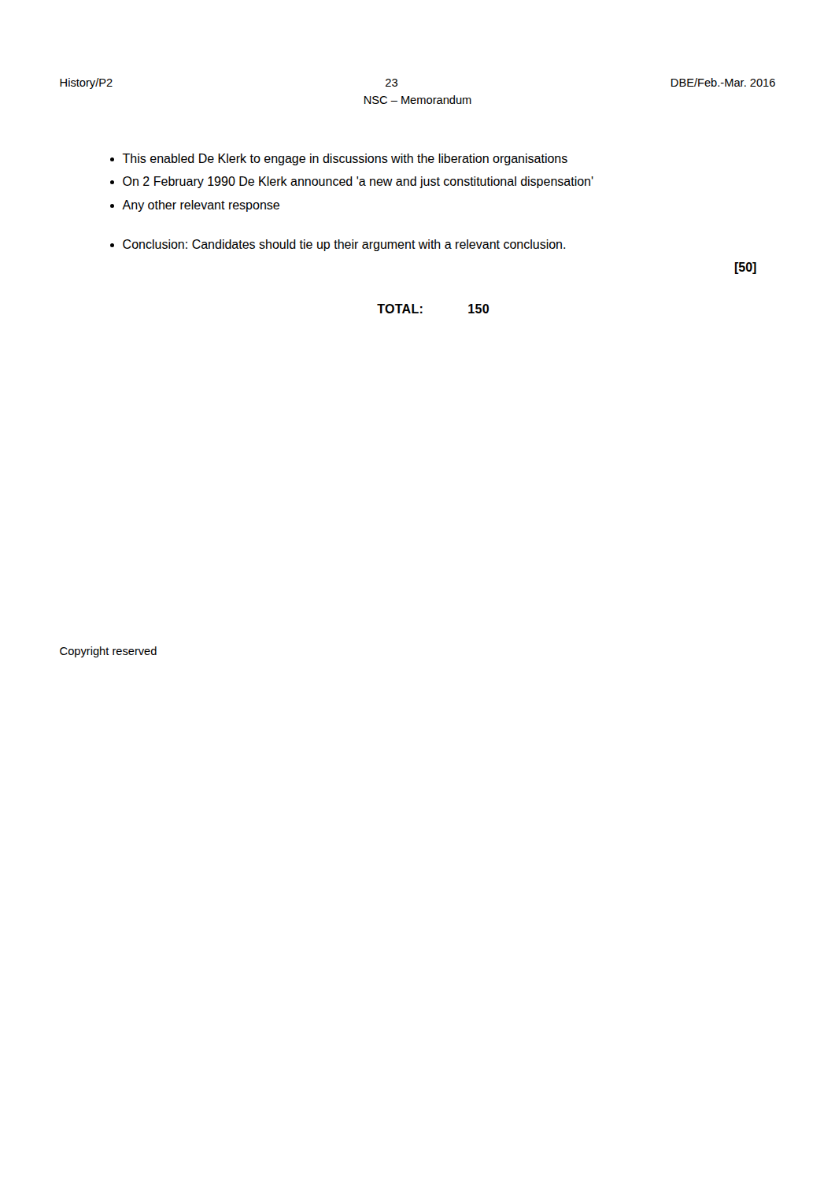History/P2
23
DBE/Feb.-Mar. 2016
NSC – Memorandum
This enabled De Klerk to engage in discussions with the liberation organisations
On 2 February 1990 De Klerk announced 'a new and just constitutional dispensation'
Any other relevant response
Conclusion: Candidates should tie up their argument with a relevant conclusion.
[50]
TOTAL: 150
Copyright reserved